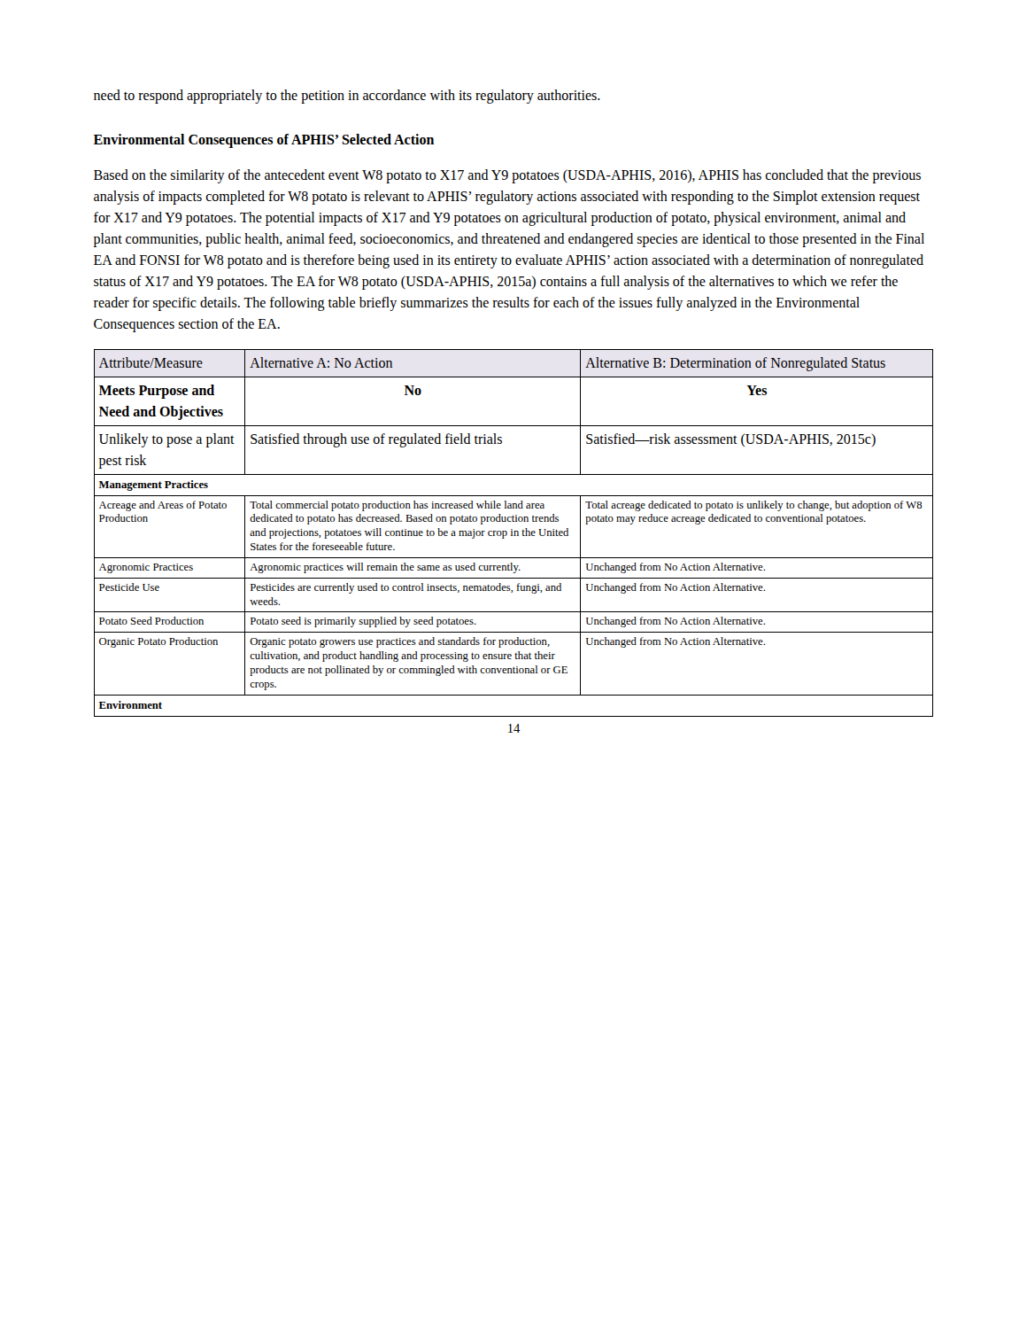need to respond appropriately to the petition in accordance with its regulatory authorities.
Environmental Consequences of APHIS’ Selected Action
Based on the similarity of the antecedent event W8 potato to X17 and Y9 potatoes (USDA-APHIS, 2016), APHIS has concluded that the previous analysis of impacts completed for W8 potato is relevant to APHIS’ regulatory actions associated with responding to the Simplot extension request for X17 and Y9 potatoes. The potential impacts of X17 and Y9 potatoes on agricultural production of potato, physical environment, animal and plant communities, public health, animal feed, socioeconomics, and threatened and endangered species are identical to those presented in the Final EA and FONSI for W8 potato and is therefore being used in its entirety to evaluate APHIS’ action associated with a determination of nonregulated status of X17 and Y9 potatoes. The EA for W8 potato (USDA-APHIS, 2015a) contains a full analysis of the alternatives to which we refer the reader for specific details. The following table briefly summarizes the results for each of the issues fully analyzed in the Environmental Consequences section of the EA.
| Attribute/Measure | Alternative A: No Action | Alternative B: Determination of Nonregulated Status |
| Meets Purpose and Need and Objectives | No | Yes |
| Unlikely to pose a plant pest risk | Satisfied through use of regulated field trials | Satisfied—risk assessment (USDA-APHIS, 2015c) |
| Management Practices |
| Acreage and Areas of Potato Production | Total commercial potato production has increased while land area dedicated to potato has decreased. Based on potato production trends and projections, potatoes will continue to be a major crop in the United States for the foreseeable future. | Total acreage dedicated to potato is unlikely to change, but adoption of W8 potato may reduce acreage dedicated to conventional potatoes. |
| Agronomic Practices | Agronomic practices will remain the same as used currently. | Unchanged from No Action Alternative. |
| Pesticide Use | Pesticides are currently used to control insects, nematodes, fungi, and weeds. | Unchanged from No Action Alternative. |
| Potato Seed Production | Potato seed is primarily supplied by seed potatoes. | Unchanged from No Action Alternative. |
| Organic Potato Production | Organic potato growers use practices and standards for production, cultivation, and product handling and processing to ensure that their products are not pollinated by or commingled with conventional or GE crops. | Unchanged from No Action Alternative. |
| Environment |
14